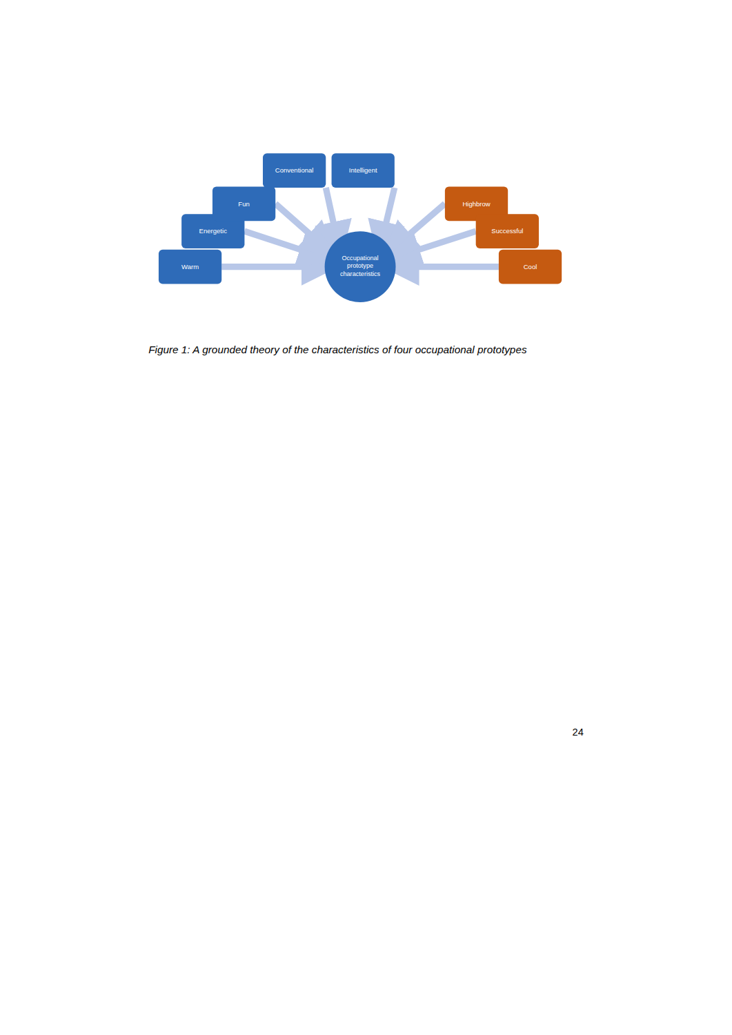Occupational prototype characteristics Warm Energetic Fun Conventional Intelligent Highbrow Successful Cool
Figure 1: A grounded theory of the characteristics of four occupational prototypes
24